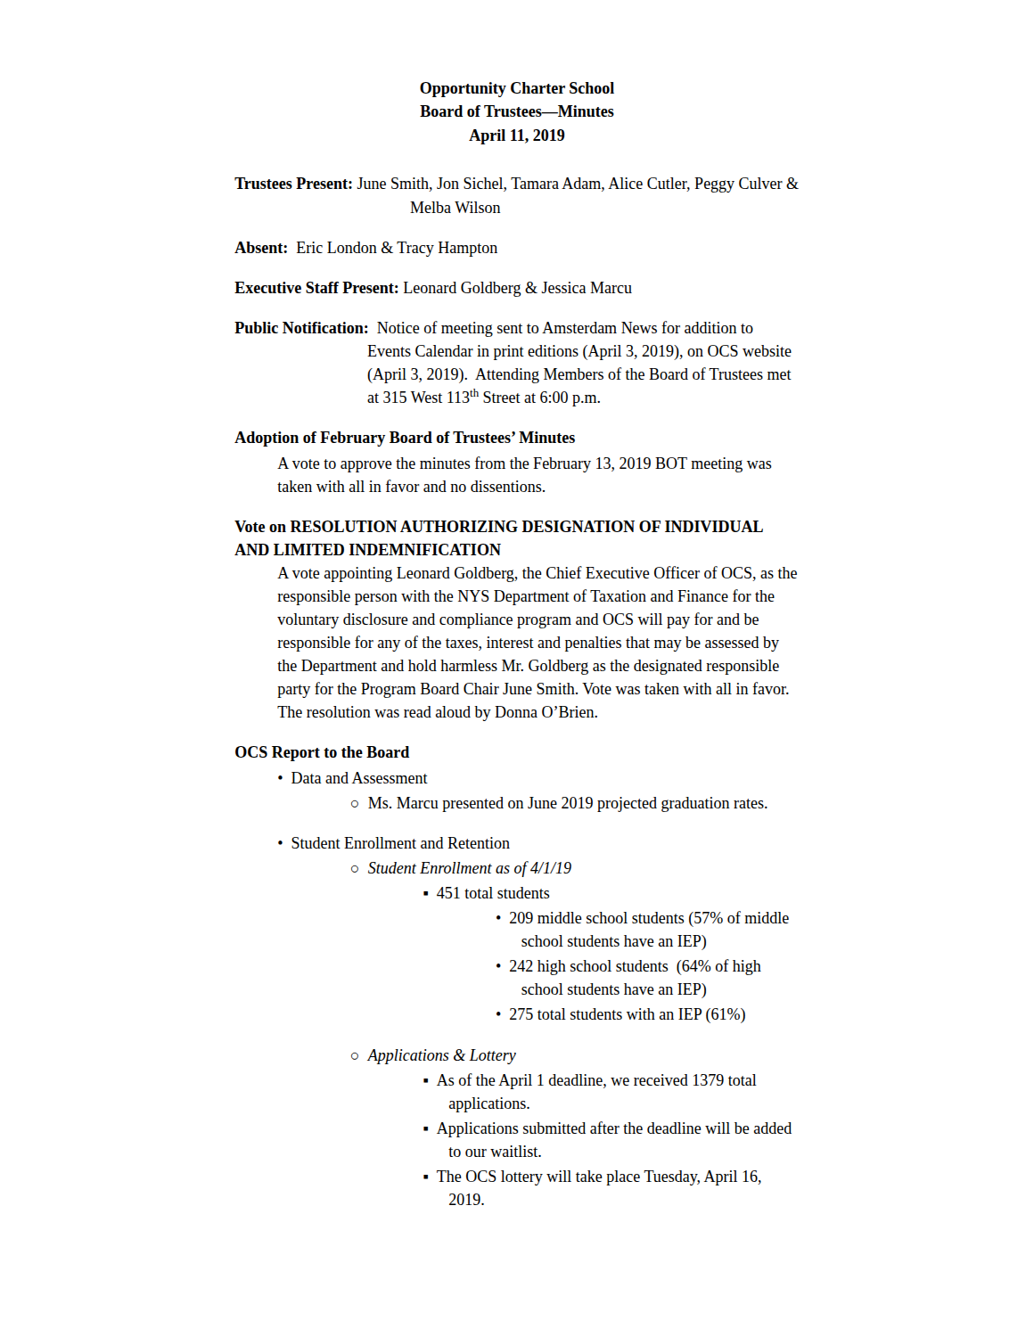Opportunity Charter School
Board of Trustees—Minutes
April 11, 2019
Trustees Present: June Smith, Jon Sichel, Tamara Adam, Alice Cutler, Peggy Culver & Melba Wilson
Absent: Eric London & Tracy Hampton
Executive Staff Present: Leonard Goldberg & Jessica Marcu
Public Notification: Notice of meeting sent to Amsterdam News for addition to Events Calendar in print editions (April 3, 2019), on OCS website (April 3, 2019). Attending Members of the Board of Trustees met at 315 West 113th Street at 6:00 p.m.
Adoption of February Board of Trustees’ Minutes
A vote to approve the minutes from the February 13, 2019 BOT meeting was taken with all in favor and no dissentions.
Vote on RESOLUTION AUTHORIZING DESIGNATION OF INDIVIDUAL AND LIMITED INDEMNIFICATION
A vote appointing Leonard Goldberg, the Chief Executive Officer of OCS, as the responsible person with the NYS Department of Taxation and Finance for the voluntary disclosure and compliance program and OCS will pay for and be responsible for any of the taxes, interest and penalties that may be assessed by the Department and hold harmless Mr. Goldberg as the designated responsible party for the Program Board Chair June Smith. Vote was taken with all in favor. The resolution was read aloud by Donna O’Brien.
OCS Report to the Board
Data and Assessment
Ms. Marcu presented on June 2019 projected graduation rates.
Student Enrollment and Retention
Student Enrollment as of 4/1/19
451 total students
209 middle school students (57% of middle school students have an IEP)
242 high school students (64% of high school students have an IEP)
275 total students with an IEP (61%)
Applications & Lottery
As of the April 1 deadline, we received 1379 total applications.
Applications submitted after the deadline will be added to our waitlist.
The OCS lottery will take place Tuesday, April 16, 2019.